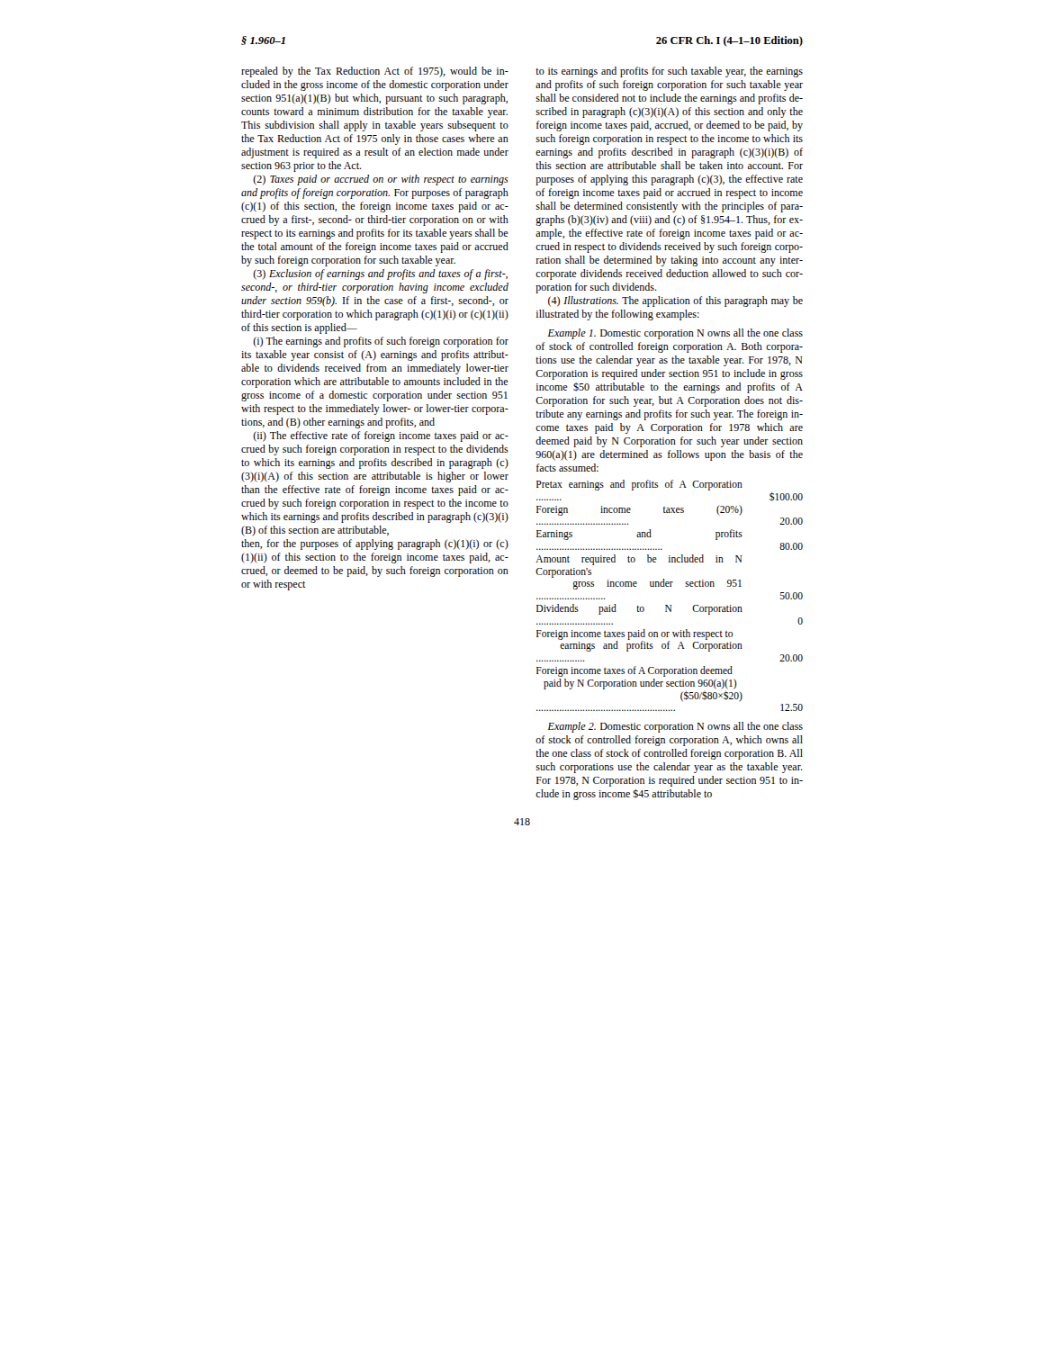§ 1.960–1
26 CFR Ch. I (4–1–10 Edition)
repealed by the Tax Reduction Act of 1975), would be included in the gross income of the domestic corporation under section 951(a)(1)(B) but which, pursuant to such paragraph, counts toward a minimum distribution for the taxable year. This subdivision shall apply in taxable years subsequent to the Tax Reduction Act of 1975 only in those cases where an adjustment is required as a result of an election made under section 963 prior to the Act.
(2) Taxes paid or accrued on or with respect to earnings and profits of foreign corporation. For purposes of paragraph (c)(1) of this section, the foreign income taxes paid or accrued by a first-, second- or third-tier corporation on or with respect to its earnings and profits for its taxable years shall be the total amount of the foreign income taxes paid or accrued by such foreign corporation for such taxable year.
(3) Exclusion of earnings and profits and taxes of a first-, second-, or third-tier corporation having income excluded under section 959(b). If in the case of a first-, second-, or third-tier corporation to which paragraph (c)(1)(i) or (c)(1)(ii) of this section is applied—
(i) The earnings and profits of such foreign corporation for its taxable year consist of (A) earnings and profits attributable to dividends received from an immediately lower-tier corporation which are attributable to amounts included in the gross income of a domestic corporation under section 951 with respect to the immediately lower- or lower-tier corporations, and (B) other earnings and profits, and
(ii) The effective rate of foreign income taxes paid or accrued by such foreign corporation in respect to the dividends to which its earnings and profits described in paragraph (c)(3)(i)(A) of this section are attributable is higher or lower than the effective rate of foreign income taxes paid or accrued by such foreign corporation in respect to the income to which its earnings and profits described in paragraph (c)(3)(i)(B) of this section are attributable,
then, for the purposes of applying paragraph (c)(1)(i) or (c)(1)(ii) of this section to the foreign income taxes paid, accrued, or deemed to be paid, by such foreign corporation on or with respect
to its earnings and profits for such taxable year, the earnings and profits of such foreign corporation for such taxable year shall be considered not to include the earnings and profits described in paragraph (c)(3)(i)(A) of this section and only the foreign income taxes paid, accrued, or deemed to be paid, by such foreign corporation in respect to the income to which its earnings and profits described in paragraph (c)(3)(i)(B) of this section are attributable shall be taken into account. For purposes of applying this paragraph (c)(3), the effective rate of foreign income taxes paid or accrued in respect to income shall be determined consistently with the principles of paragraphs (b)(3)(iv) and (viii) and (c) of §1.954–1. Thus, for example, the effective rate of foreign income taxes paid or accrued in respect to dividends received by such foreign corporation shall be determined by taking into account any intercorporate dividends received deduction allowed to such corporation for such dividends.
(4) Illustrations. The application of this paragraph may be illustrated by the following examples:
Example 1. Domestic corporation N owns all the one class of stock of controlled foreign corporation A. Both corporations use the calendar year as the taxable year. For 1978, N Corporation is required under section 951 to include in gross income $50 attributable to the earnings and profits of A Corporation for such year, but A Corporation does not distribute any earnings and profits for such year. The foreign income taxes paid by A Corporation for 1978 which are deemed paid by N Corporation for such year under section 960(a)(1) are determined as follows upon the basis of the facts assumed:
| Pretax earnings and profits of A Corporation .......... | $100.00 |
| Foreign income taxes (20%) .................................... | 20.00 |
| Earnings and profits ................................................. | 80.00 |
| Amount required to be included in N Corporation's gross income under section 951 ........................... | 50.00 |
| Dividends paid to N Corporation .............................. | 0 |
| Foreign income taxes paid on or with respect to earnings and profits of A Corporation ................... | 20.00 |
| Foreign income taxes of A Corporation deemed paid by N Corporation under section 960(a)(1) ($50/$80×$20) ...................................................... | 12.50 |
Example 2. Domestic corporation N owns all the one class of stock of controlled foreign corporation A, which owns all the one class of stock of controlled foreign corporation B. All such corporations use the calendar year as the taxable year. For 1978, N Corporation is required under section 951 to include in gross income $45 attributable to
418